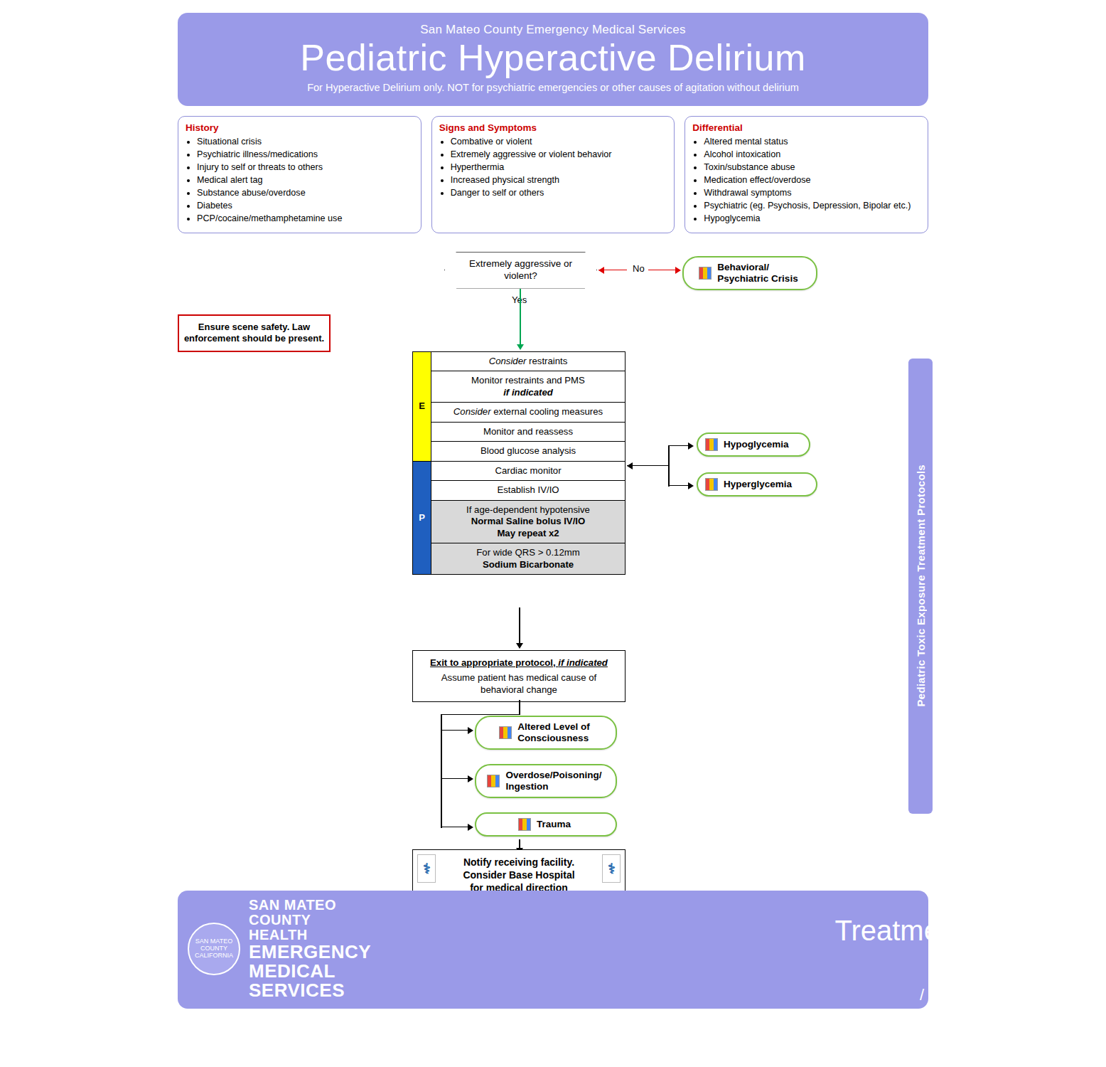San Mateo County Emergency Medical Services
Pediatric Hyperactive Delirium
For Hyperactive Delirium only. NOT for psychiatric emergencies or other causes of agitation without delirium
History
Situational crisis
Psychiatric illness/medications
Injury to self or threats to others
Medical alert tag
Substance abuse/overdose
Diabetes
PCP/cocaine/methamphetamine use
Signs and Symptoms
Combative or violent
Extremely aggressive or violent behavior
Hyperthermia
Increased physical strength
Danger to self or others
Differential
Altered mental status
Alcohol intoxication
Toxin/substance abuse
Medication effect/overdose
Withdrawal symptoms
Psychiatric (eg. Psychosis, Depression, Bipolar etc.)
Hypoglycemia
Extremely aggressive or
violent?
No
Behavioral/
Psychiatric Crisis
Yes
Ensure scene safety. Law enforcement should be present.
| E | Consider restraints |
| Monitor restraints and PMS if indicated |
| Consider external cooling measures |
| Monitor and reassess |
| Blood glucose analysis |
| P | Cardiac monitor |
| Establish IV/IO |
| If age-dependent hypotensive Normal Saline bolus IV/IO May repeat x2 |
| For wide QRS > 0.12mm Sodium Bicarbonate |
Hypoglycemia
Hyperglycemia
Exit to appropriate protocol, if indicated
Assume patient has medical cause of behavioral change
Altered Level of
Consciousness
Overdose/Poisoning/
Ingestion
Trauma
⚕
⚕
Notify receiving facility.
Consider Base Hospital
for medical direction
Pediatric Toxic Exposure Treatment Protocols
SAN MATEO
COUNTY
CALIFORNIA
SAN MATEO COUNTY HEALTH
EMERGENCY
MEDICAL SERVICES
Treatment Protocol PX05
Page 1 of 2
Effective April 2022
/